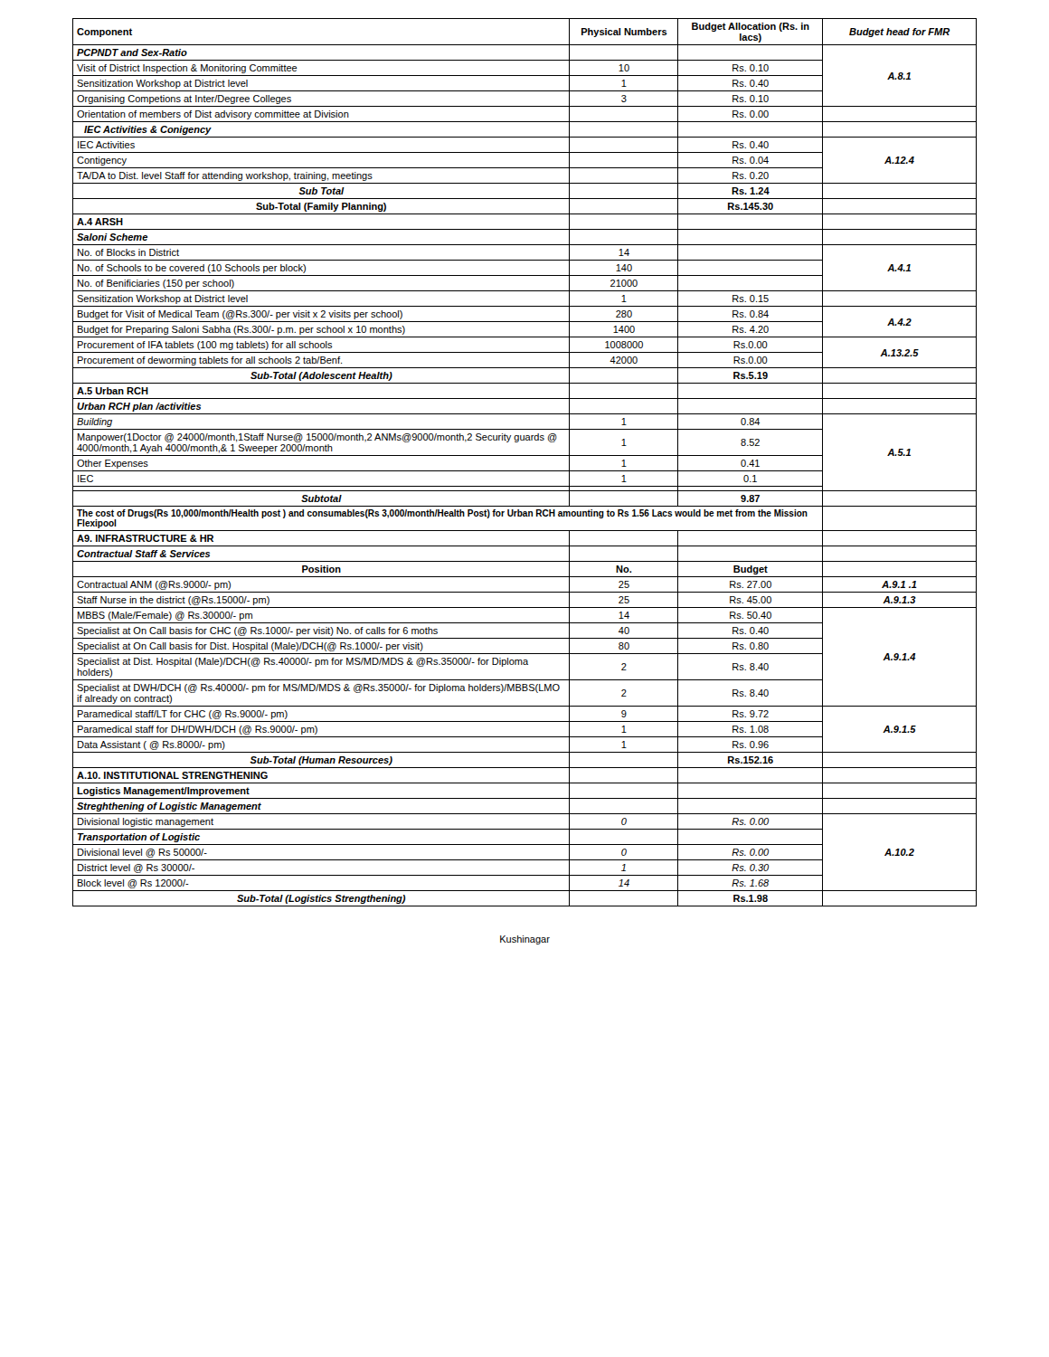| Component | Physical Numbers | Budget Allocation (Rs. in lacs) | Budget head for FMR |
| --- | --- | --- | --- |
| PCPNDT and Sex-Ratio | | | A.8.1 |
| Visit of District Inspection & Monitoring Committee | 10 | Rs. 0.10 |
| Sensitization Workshop at District level | 1 | Rs. 0.40 |
| Organising Competions at Inter/Degree Colleges | 3 | Rs. 0.10 |
| Orientation of members of Dist advisory committee at Division | | Rs. 0.00 | |
| IEC Activities & Conigency | | | |
| IEC Activities | | Rs. 0.40 | A.12.4 |
| Contigency | | Rs. 0.04 |
| TA/DA to Dist. level Staff for attending workshop, training, meetings | | Rs. 0.20 |
| Sub Total | | Rs. 1.24 | |
| Sub-Total (Family Planning) | | Rs.145.30 | |
| A.4 ARSH | | | |
| Saloni Scheme | | | |
| No. of Blocks in District | 14 | | A.4.1 |
| No. of Schools to be covered (10 Schools per block) | 140 | |
| No. of Benificiaries (150 per school) | 21000 | |
| Sensitization Workshop at District level | 1 | Rs. 0.15 | |
| Budget for Visit of Medical Team (@Rs.300/- per visit x 2 visits per school) | 280 | Rs. 0.84 | A.4.2 |
| Budget for Preparing Saloni Sabha (Rs.300/- p.m. per school x 10 months) | 1400 | Rs. 4.20 |
| Procurement of IFA tablets (100 mg tablets) for all schools | 1008000 | Rs.0.00 | A.13.2.5 |
| Procurement of deworming tablets for all schools 2 tab/Benf. | 42000 | Rs.0.00 |
| Sub-Total (Adolescent Health) | | Rs.5.19 | |
| A.5 Urban RCH | | | |
| Urban RCH plan /activities | | | |
| Building | 1 | 0.84 | A.5.1 |
| Manpower(1Doctor @ 24000/month,1Staff Nurse@ 15000/month,2 ANMs@9000/month,2 Security guards @ 4000/month,1 Ayah 4000/month,& 1 Sweeper 2000/month | 1 | 8.52 |
| Other Expenses | 1 | 0.41 |
| IEC | 1 | 0.1 |
| Subtotal | | 9.87 | |
| The cost of Drugs(Rs 10,000/month/Health post ) and consumables(Rs 3,000/month/Health Post) for Urban RCH amounting to Rs 1.56 Lacs would be met from the Mission Flexipool | |
| A9. INFRASTRUCTURE & HR | | | |
| Contractual Staff & Services | | | |
| Position | No. | Budget | |
| Contractual ANM (@Rs.9000/- pm) | 25 | Rs. 27.00 | A.9.1 .1 |
| Staff Nurse in the district (@Rs.15000/- pm) | 25 | Rs. 45.00 | A.9.1.3 |
| MBBS (Male/Female) @ Rs.30000/- pm | 14 | Rs. 50.40 | A.9.1.4 |
| Specialist at On Call basis for CHC (@ Rs.1000/- per visit) No. of calls for 6 moths | 40 | Rs. 0.40 |
| Specialist at On Call basis for Dist. Hospital (Male)/DCH(@ Rs.1000/- per visit) | 80 | Rs. 0.80 |
| Specialist at Dist. Hospital (Male)/DCH(@ Rs.40000/- pm for MS/MD/MDS & @Rs.35000/- for Diploma holders) | 2 | Rs. 8.40 |
| Specialist at DWH/DCH (@ Rs.40000/- pm for MS/MD/MDS & @Rs.35000/- for Diploma holders)/MBBS(LMO if already on contract) | 2 | Rs. 8.40 |
| Paramedical staff/LT for CHC (@ Rs.9000/- pm) | 9 | Rs. 9.72 | A.9.1.5 |
| Paramedical staff for DH/DWH/DCH (@ Rs.9000/- pm) | 1 | Rs. 1.08 |
| Data Assistant ( @ Rs.8000/- pm) | 1 | Rs. 0.96 |
| Sub-Total (Human Resources) | | Rs.152.16 | |
| A.10. INSTITUTIONAL STRENGTHENING | | | |
| Logistics Management/Improvement | | | |
| Streghthening of Logistic Management | | | |
| Divisional logistic management | 0 | Rs. 0.00 | A.10.2 |
| Transportation of Logistic | | |
| Divisional level @ Rs 50000/- | 0 | Rs. 0.00 |
| District level @ Rs 30000/- | 1 | Rs. 0.30 |
| Block level @ Rs 12000/- | 14 | Rs. 1.68 |
| Sub-Total (Logistics Strengthening) | | Rs.1.98 | |
Kushinagar